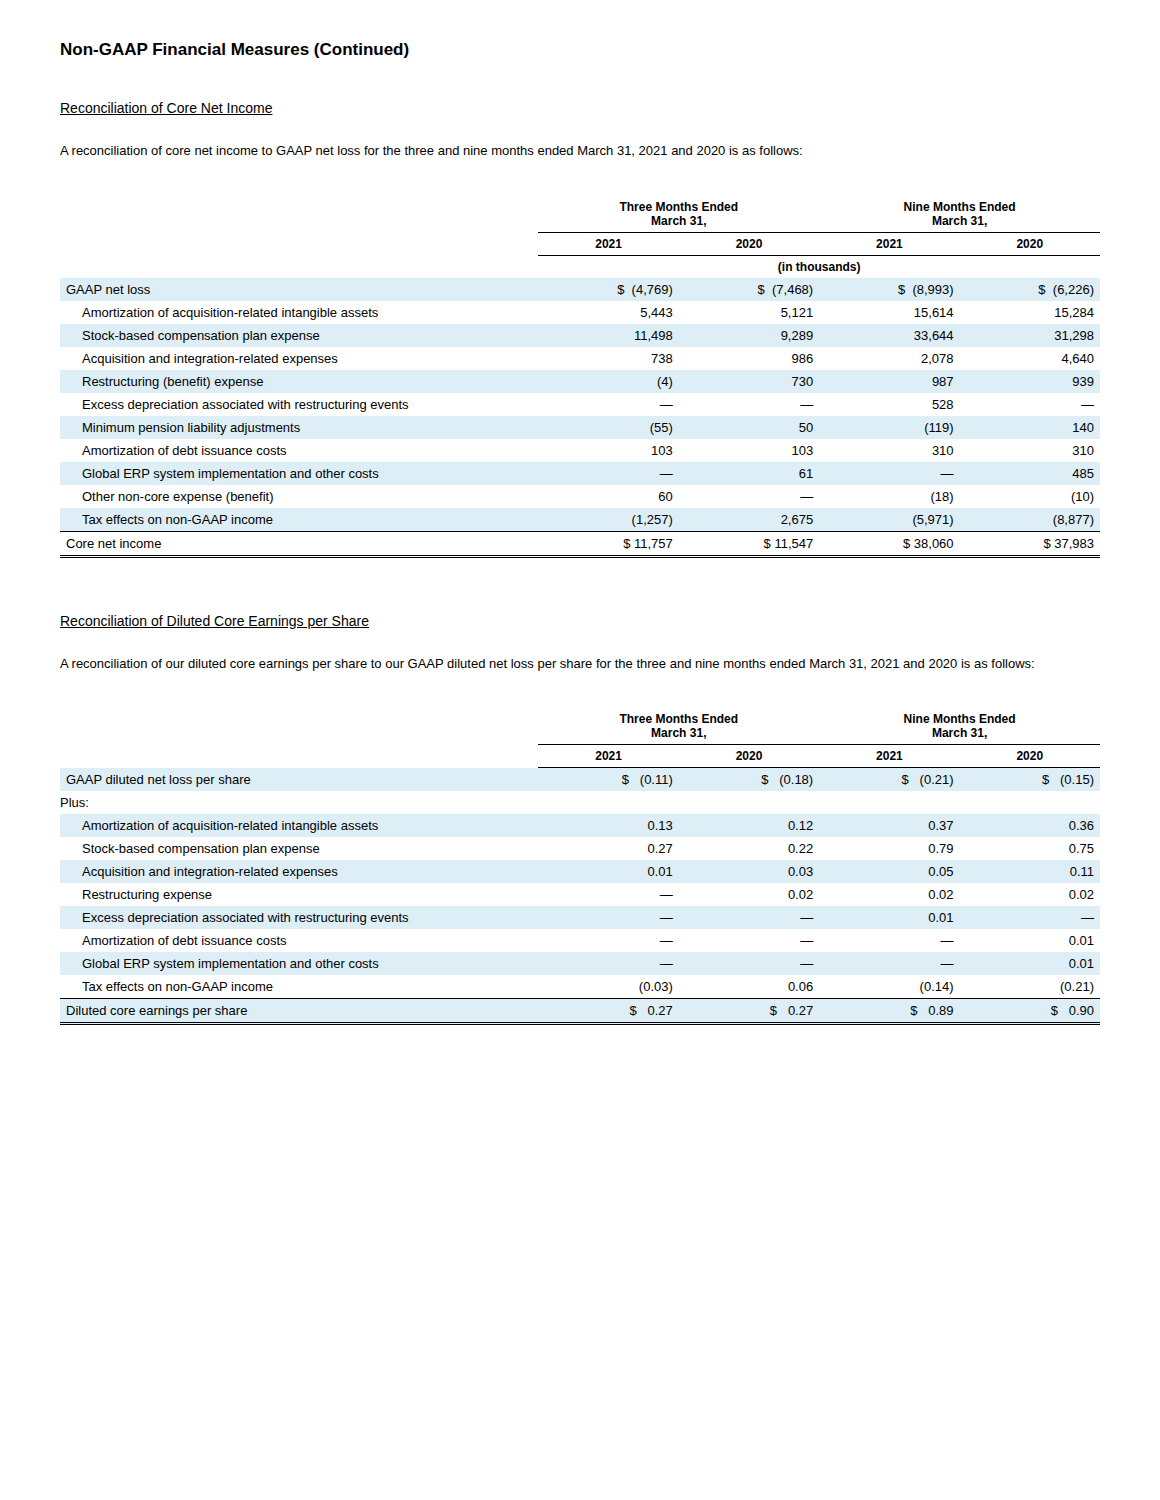Non-GAAP Financial Measures (Continued)
Reconciliation of Core Net Income
A reconciliation of core net income to GAAP net loss for the three and nine months ended March 31, 2021 and 2020 is as follows:
| | Three Months Ended March 31, | Nine Months Ended March 31, |
| --- | --- | --- |
| | 2021 | 2020 | 2021 | 2020 |
| | (in thousands) |
| GAAP net loss | $ (4,769) | $ (7,468) | $ (8,993) | $ (6,226) |
| Amortization of acquisition-related intangible assets | 5,443 | 5,121 | 15,614 | 15,284 |
| Stock-based compensation plan expense | 11,498 | 9,289 | 33,644 | 31,298 |
| Acquisition and integration-related expenses | 738 | 986 | 2,078 | 4,640 |
| Restructuring (benefit) expense | (4) | 730 | 987 | 939 |
| Excess depreciation associated with restructuring events | — | — | 528 | — |
| Minimum pension liability adjustments | (55) | 50 | (119) | 140 |
| Amortization of debt issuance costs | 103 | 103 | 310 | 310 |
| Global ERP system implementation and other costs | — | 61 | — | 485 |
| Other non-core expense (benefit) | 60 | — | (18) | (10) |
| Tax effects on non-GAAP income | (1,257) | 2,675 | (5,971) | (8,877) |
| Core net income | $ 11,757 | $ 11,547 | $ 38,060 | $ 37,983 |
Reconciliation of Diluted Core Earnings per Share
A reconciliation of our diluted core earnings per share to our GAAP diluted net loss per share for the three and nine months ended March 31, 2021 and 2020 is as follows:
| | Three Months Ended March 31, | Nine Months Ended March 31, |
| --- | --- | --- |
| | 2021 | 2020 | 2021 | 2020 |
| GAAP diluted net loss per share | $ (0.11) | $ (0.18) | $ (0.21) | $ (0.15) |
| Plus: | | | | |
| Amortization of acquisition-related intangible assets | 0.13 | 0.12 | 0.37 | 0.36 |
| Stock-based compensation plan expense | 0.27 | 0.22 | 0.79 | 0.75 |
| Acquisition and integration-related expenses | 0.01 | 0.03 | 0.05 | 0.11 |
| Restructuring expense | — | 0.02 | 0.02 | 0.02 |
| Excess depreciation associated with restructuring events | — | — | 0.01 | — |
| Amortization of debt issuance costs | — | — | — | 0.01 |
| Global ERP system implementation and other costs | — | — | — | 0.01 |
| Tax effects on non-GAAP income | (0.03) | 0.06 | (0.14) | (0.21) |
| Diluted core earnings per share | $ 0.27 | $ 0.27 | $ 0.89 | $ 0.90 |